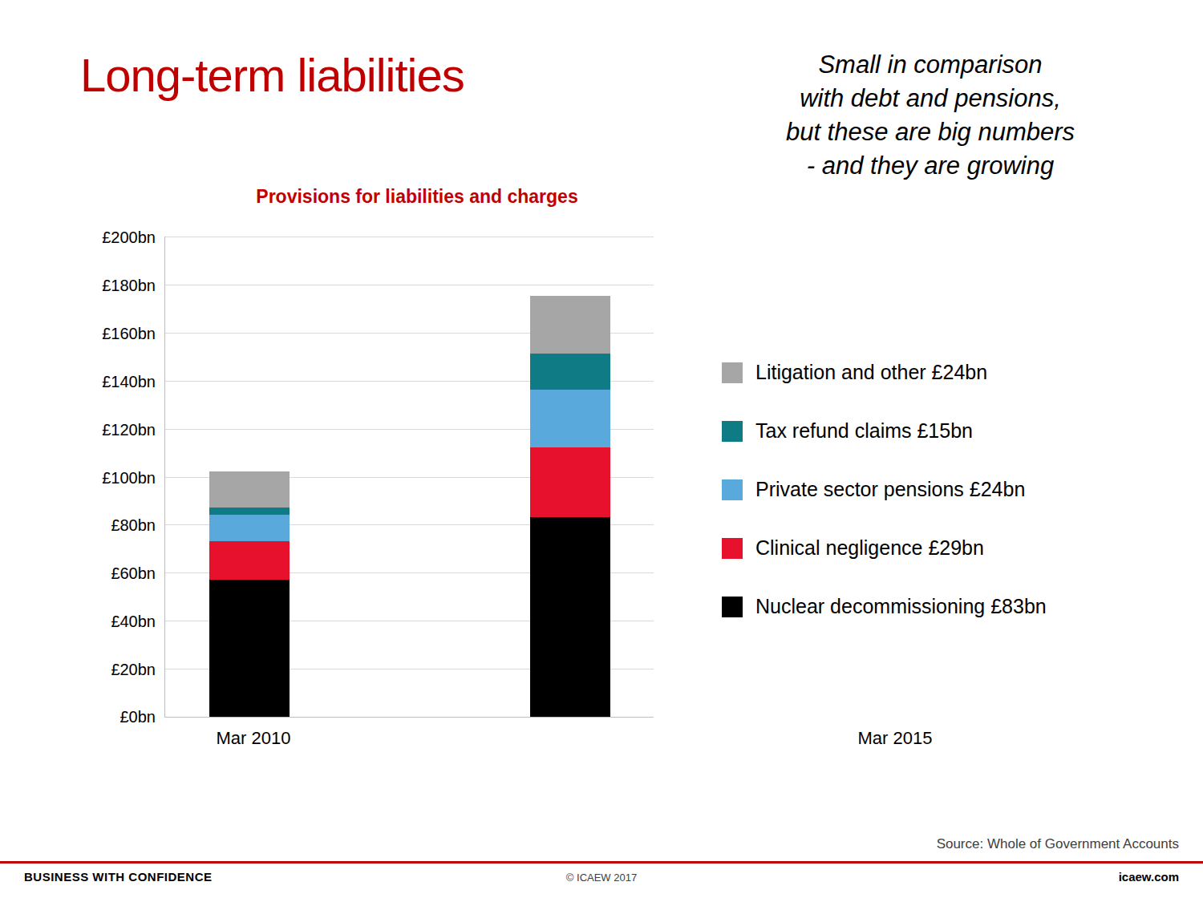Long-term liabilities
Small in comparison
with debt and pensions,
but these are big numbers
- and they are growing
Provisions for liabilities and charges
£200bn
£180bn
£160bn
£140bn
£120bn
£100bn
£80bn
£60bn
£40bn
£20bn
£0bn
Mar 2010 bar : nuclear 57, clinical 16, pensions 11, tax 3, litigation 15 (total 102)
Mar 2010
Mar 2015
Litigation and other £24bn
Tax refund claims £15bn
Private sector pensions £24bn
Clinical negligence £29bn
Nuclear decommissioning £83bn
Source: Whole of Government Accounts
BUSINESS WITH CONFIDENCE
© ICAEW 2017
icaew.com